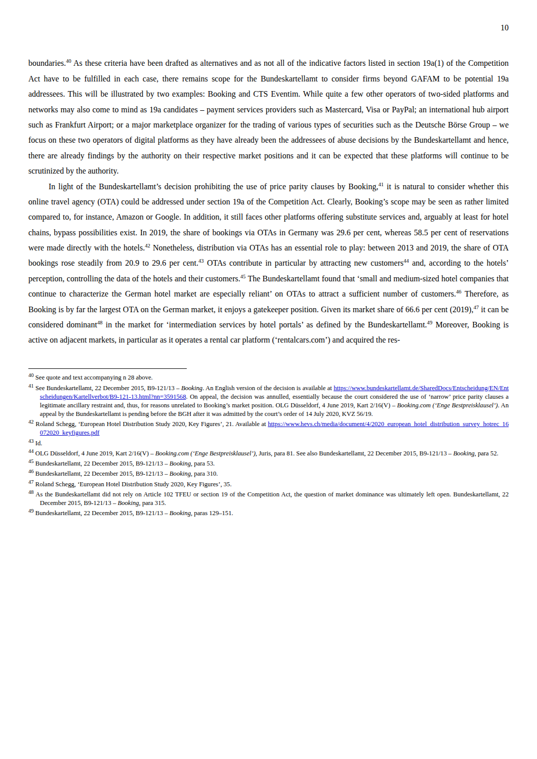10
boundaries.40 As these criteria have been drafted as alternatives and as not all of the indicative factors listed in section 19a(1) of the Competition Act have to be fulfilled in each case, there remains scope for the Bundeskartellamt to consider firms beyond GAFAM to be potential 19a addressees. This will be illustrated by two examples: Booking and CTS Eventim. While quite a few other operators of two-sided platforms and networks may also come to mind as 19a candidates – payment services providers such as Mastercard, Visa or PayPal; an international hub airport such as Frankfurt Airport; or a major marketplace organizer for the trading of various types of securities such as the Deutsche Börse Group – we focus on these two operators of digital platforms as they have already been the addressees of abuse decisions by the Bundeskartellamt and hence, there are already findings by the authority on their respective market positions and it can be expected that these platforms will continue to be scrutinized by the authority.
In light of the Bundeskartellamt’s decision prohibiting the use of price parity clauses by Booking,41 it is natural to consider whether this online travel agency (OTA) could be addressed under section 19a of the Competition Act. Clearly, Booking’s scope may be seen as rather limited compared to, for instance, Amazon or Google. In addition, it still faces other platforms offering substitute services and, arguably at least for hotel chains, bypass possibilities exist. In 2019, the share of bookings via OTAs in Germany was 29.6 per cent, whereas 58.5 per cent of reservations were made directly with the hotels.42 Nonetheless, distribution via OTAs has an essential role to play: between 2013 and 2019, the share of OTA bookings rose steadily from 20.9 to 29.6 per cent.43 OTAs contribute in particular by attracting new customers44 and, according to the hotels’ perception, controlling the data of the hotels and their customers.45 The Bundeskartellamt found that ‘small and medium-sized hotel companies that continue to characterize the German hotel market are especially reliant’ on OTAs to attract a sufficient number of customers.46 Therefore, as Booking is by far the largest OTA on the German market, it enjoys a gatekeeper position. Given its market share of 66.6 per cent (2019),47 it can be considered dominant48 in the market for ‘intermediation services by hotel portals’ as defined by the Bundeskartellamt.49 Moreover, Booking is active on adjacent markets, in particular as it operates a rental car platform (‘rentalcars.com’) and acquired the res-
40 See quote and text accompanying n 28 above.
41 See Bundeskartellamt, 22 December 2015, B9-121/13 – Booking. An English version of the decision is available at https://www.bundeskartellamt.de/SharedDocs/Entscheidung/EN/Entscheidungen/Kartellverbot/B9-121-13.html?nn=3591568. On appeal, the decision was annulled, essentially because the court considered the use of ‘narrow’ price parity clauses a legitimate ancillary restraint and, thus, for reasons unrelated to Booking’s market position. OLG Düsseldorf, 4 June 2019, Kart 2/16(V) – Booking.com (‘Enge Bestpreisklausel’). An appeal by the Bundeskartellamt is pending before the BGH after it was admitted by the court’s order of 14 July 2020, KVZ 56/19.
42 Roland Schegg, ‘European Hotel Distribution Study 2020, Key Figures’, 21. Available at https://www.hevs.ch/media/document/4/2020_european_hotel_distribution_survey_hotrec_16072020_keyfigures.pdf
43 Id.
44 OLG Düsseldorf, 4 June 2019, Kart 2/16(V) – Booking.com (‘Enge Bestpreisklausel’), Juris, para 81. See also Bundeskartellamt, 22 December 2015, B9-121/13 – Booking, para 52.
45 Bundeskartellamt, 22 December 2015, B9-121/13 – Booking, para 53.
46 Bundeskartellamt, 22 December 2015, B9-121/13 – Booking, para 310.
47 Roland Schegg, ‘European Hotel Distribution Study 2020, Key Figures’, 35.
48 As the Bundeskartellamt did not rely on Article 102 TFEU or section 19 of the Competition Act, the question of market dominance was ultimately left open. Bundeskartellamt, 22 December 2015, B9-121/13 – Booking, para 315.
49 Bundeskartellamt, 22 December 2015, B9-121/13 – Booking, paras 129–151.